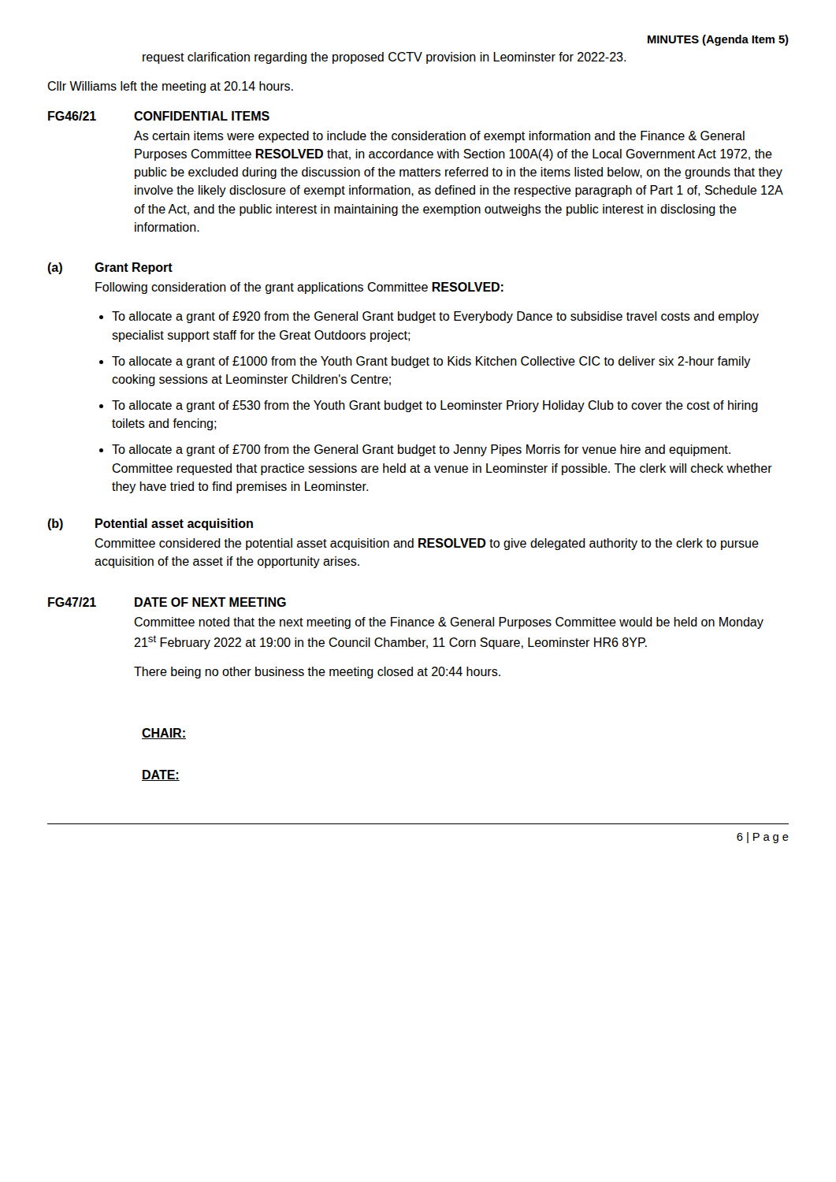MINUTES (Agenda Item 5)
request clarification regarding the proposed CCTV provision in Leominster for 2022-23.
Cllr Williams left the meeting at 20.14 hours.
FG46/21
CONFIDENTIAL ITEMS
As certain items were expected to include the consideration of exempt information and the Finance & General Purposes Committee RESOLVED that, in accordance with Section 100A(4) of the Local Government Act 1972, the public be excluded during the discussion of the matters referred to in the items listed below, on the grounds that they involve the likely disclosure of exempt information, as defined in the respective paragraph of Part 1 of, Schedule 12A of the Act, and the public interest in maintaining the exemption outweighs the public interest in disclosing the information.
(a)
Grant Report
Following consideration of the grant applications Committee RESOLVED:
To allocate a grant of £920 from the General Grant budget to Everybody Dance to subsidise travel costs and employ specialist support staff for the Great Outdoors project;
To allocate a grant of £1000 from the Youth Grant budget to Kids Kitchen Collective CIC to deliver six 2-hour family cooking sessions at Leominster Children's Centre;
To allocate a grant of £530 from the Youth Grant budget to Leominster Priory Holiday Club to cover the cost of hiring toilets and fencing;
To allocate a grant of £700 from the General Grant budget to Jenny Pipes Morris for venue hire and equipment. Committee requested that practice sessions are held at a venue in Leominster if possible. The clerk will check whether they have tried to find premises in Leominster.
(b)
Potential asset acquisition
Committee considered the potential asset acquisition and RESOLVED to give delegated authority to the clerk to pursue acquisition of the asset if the opportunity arises.
FG47/21
DATE OF NEXT MEETING
Committee noted that the next meeting of the Finance & General Purposes Committee would be held on Monday 21st February 2022 at 19:00 in the Council Chamber, 11 Corn Square, Leominster HR6 8YP.
There being no other business the meeting closed at 20:44 hours.
CHAIR:
DATE:
6 | P a g e